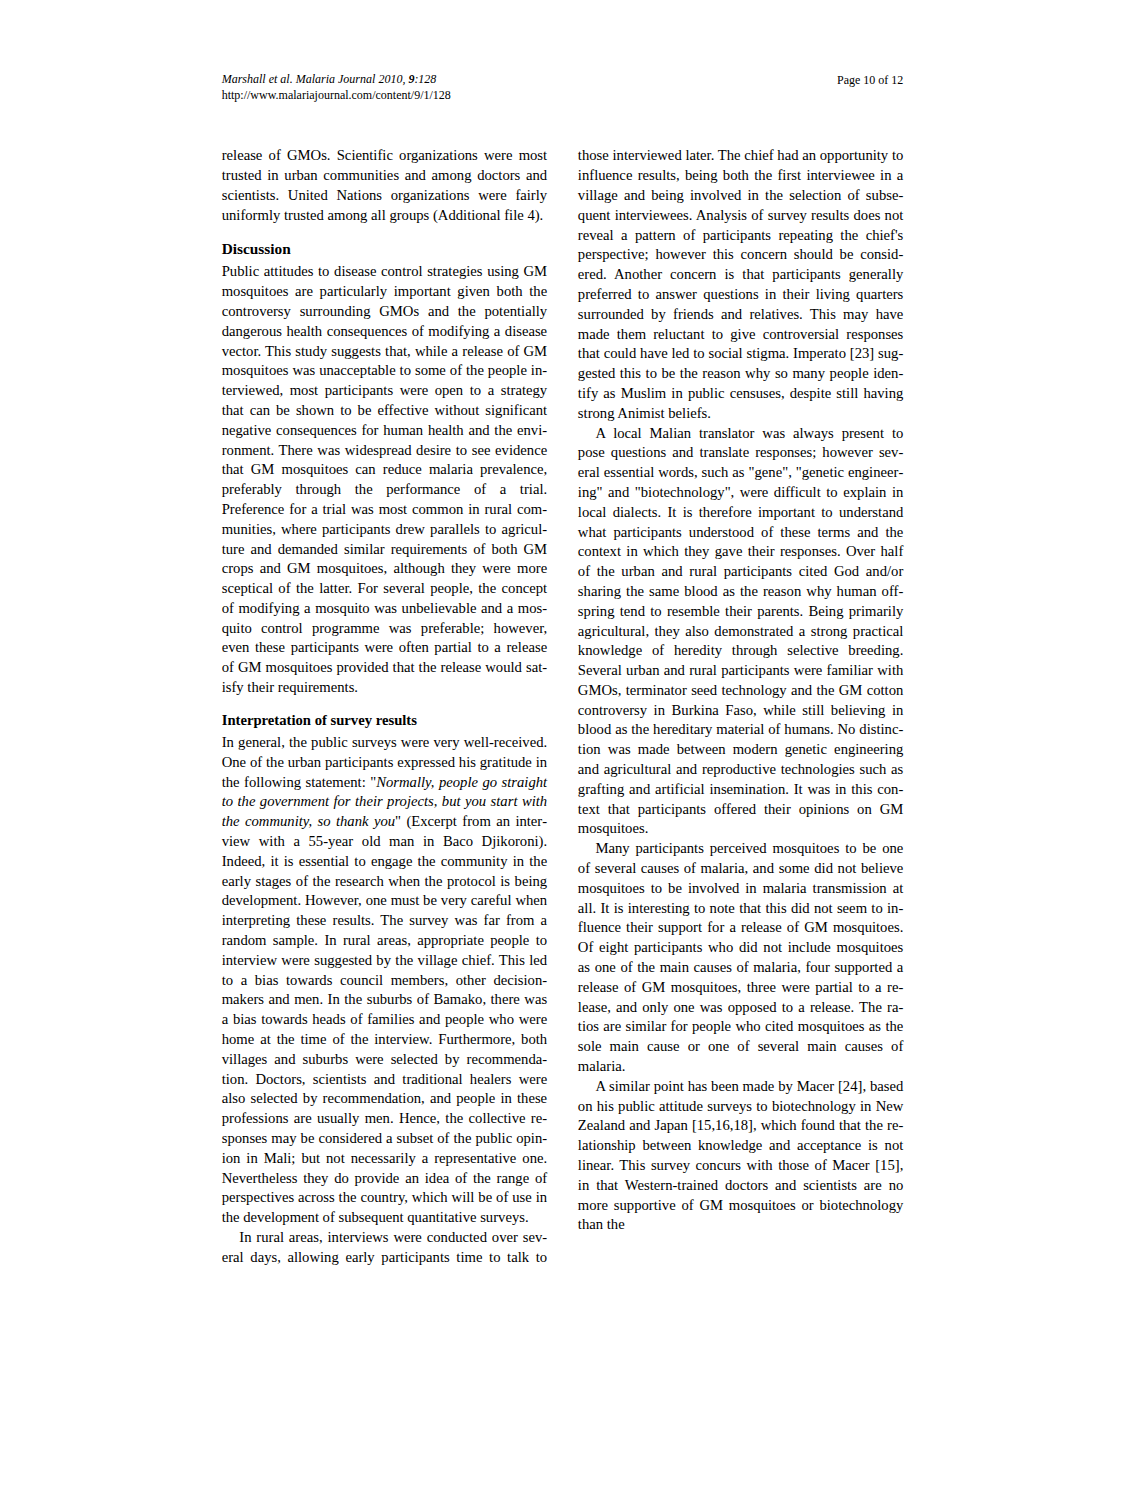Marshall et al. Malaria Journal 2010, 9:128
http://www.malariajournal.com/content/9/1/128
Page 10 of 12
release of GMOs. Scientific organizations were most trusted in urban communities and among doctors and scientists. United Nations organizations were fairly uniformly trusted among all groups (Additional file 4).
Discussion
Public attitudes to disease control strategies using GM mosquitoes are particularly important given both the controversy surrounding GMOs and the potentially dangerous health consequences of modifying a disease vector. This study suggests that, while a release of GM mosquitoes was unacceptable to some of the people interviewed, most participants were open to a strategy that can be shown to be effective without significant negative consequences for human health and the environment. There was widespread desire to see evidence that GM mosquitoes can reduce malaria prevalence, preferably through the performance of a trial. Preference for a trial was most common in rural communities, where participants drew parallels to agriculture and demanded similar requirements of both GM crops and GM mosquitoes, although they were more sceptical of the latter. For several people, the concept of modifying a mosquito was unbelievable and a mosquito control programme was preferable; however, even these participants were often partial to a release of GM mosquitoes provided that the release would satisfy their requirements.
Interpretation of survey results
In general, the public surveys were very well-received. One of the urban participants expressed his gratitude in the following statement: "Normally, people go straight to the government for their projects, but you start with the community, so thank you" (Excerpt from an interview with a 55-year old man in Baco Djikoroni). Indeed, it is essential to engage the community in the early stages of the research when the protocol is being development. However, one must be very careful when interpreting these results. The survey was far from a random sample. In rural areas, appropriate people to interview were suggested by the village chief. This led to a bias towards council members, other decision-makers and men. In the suburbs of Bamako, there was a bias towards heads of families and people who were home at the time of the interview. Furthermore, both villages and suburbs were selected by recommendation. Doctors, scientists and traditional healers were also selected by recommendation, and people in these professions are usually men. Hence, the collective responses may be considered a subset of the public opinion in Mali; but not necessarily a representative one. Nevertheless they do provide an idea of the range of perspectives across the country, which will be of use in the development of subsequent quantitative surveys.
In rural areas, interviews were conducted over several days, allowing early participants time to talk to those interviewed later. The chief had an opportunity to influence results, being both the first interviewee in a village and being involved in the selection of subsequent interviewees. Analysis of survey results does not reveal a pattern of participants repeating the chief's perspective; however this concern should be considered. Another concern is that participants generally preferred to answer questions in their living quarters surrounded by friends and relatives. This may have made them reluctant to give controversial responses that could have led to social stigma. Imperato [23] suggested this to be the reason why so many people identify as Muslim in public censuses, despite still having strong Animist beliefs.
A local Malian translator was always present to pose questions and translate responses; however several essential words, such as "gene", "genetic engineering" and "biotechnology", were difficult to explain in local dialects. It is therefore important to understand what participants understood of these terms and the context in which they gave their responses. Over half of the urban and rural participants cited God and/or sharing the same blood as the reason why human offspring tend to resemble their parents. Being primarily agricultural, they also demonstrated a strong practical knowledge of heredity through selective breeding. Several urban and rural participants were familiar with GMOs, terminator seed technology and the GM cotton controversy in Burkina Faso, while still believing in blood as the hereditary material of humans. No distinction was made between modern genetic engineering and agricultural and reproductive technologies such as grafting and artificial insemination. It was in this context that participants offered their opinions on GM mosquitoes.
Many participants perceived mosquitoes to be one of several causes of malaria, and some did not believe mosquitoes to be involved in malaria transmission at all. It is interesting to note that this did not seem to influence their support for a release of GM mosquitoes. Of eight participants who did not include mosquitoes as one of the main causes of malaria, four supported a release of GM mosquitoes, three were partial to a release, and only one was opposed to a release. The ratios are similar for people who cited mosquitoes as the sole main cause or one of several main causes of malaria.
A similar point has been made by Macer [24], based on his public attitude surveys to biotechnology in New Zealand and Japan [15,16,18], which found that the relationship between knowledge and acceptance is not linear. This survey concurs with those of Macer [15], in that Western-trained doctors and scientists are no more supportive of GM mosquitoes or biotechnology than the